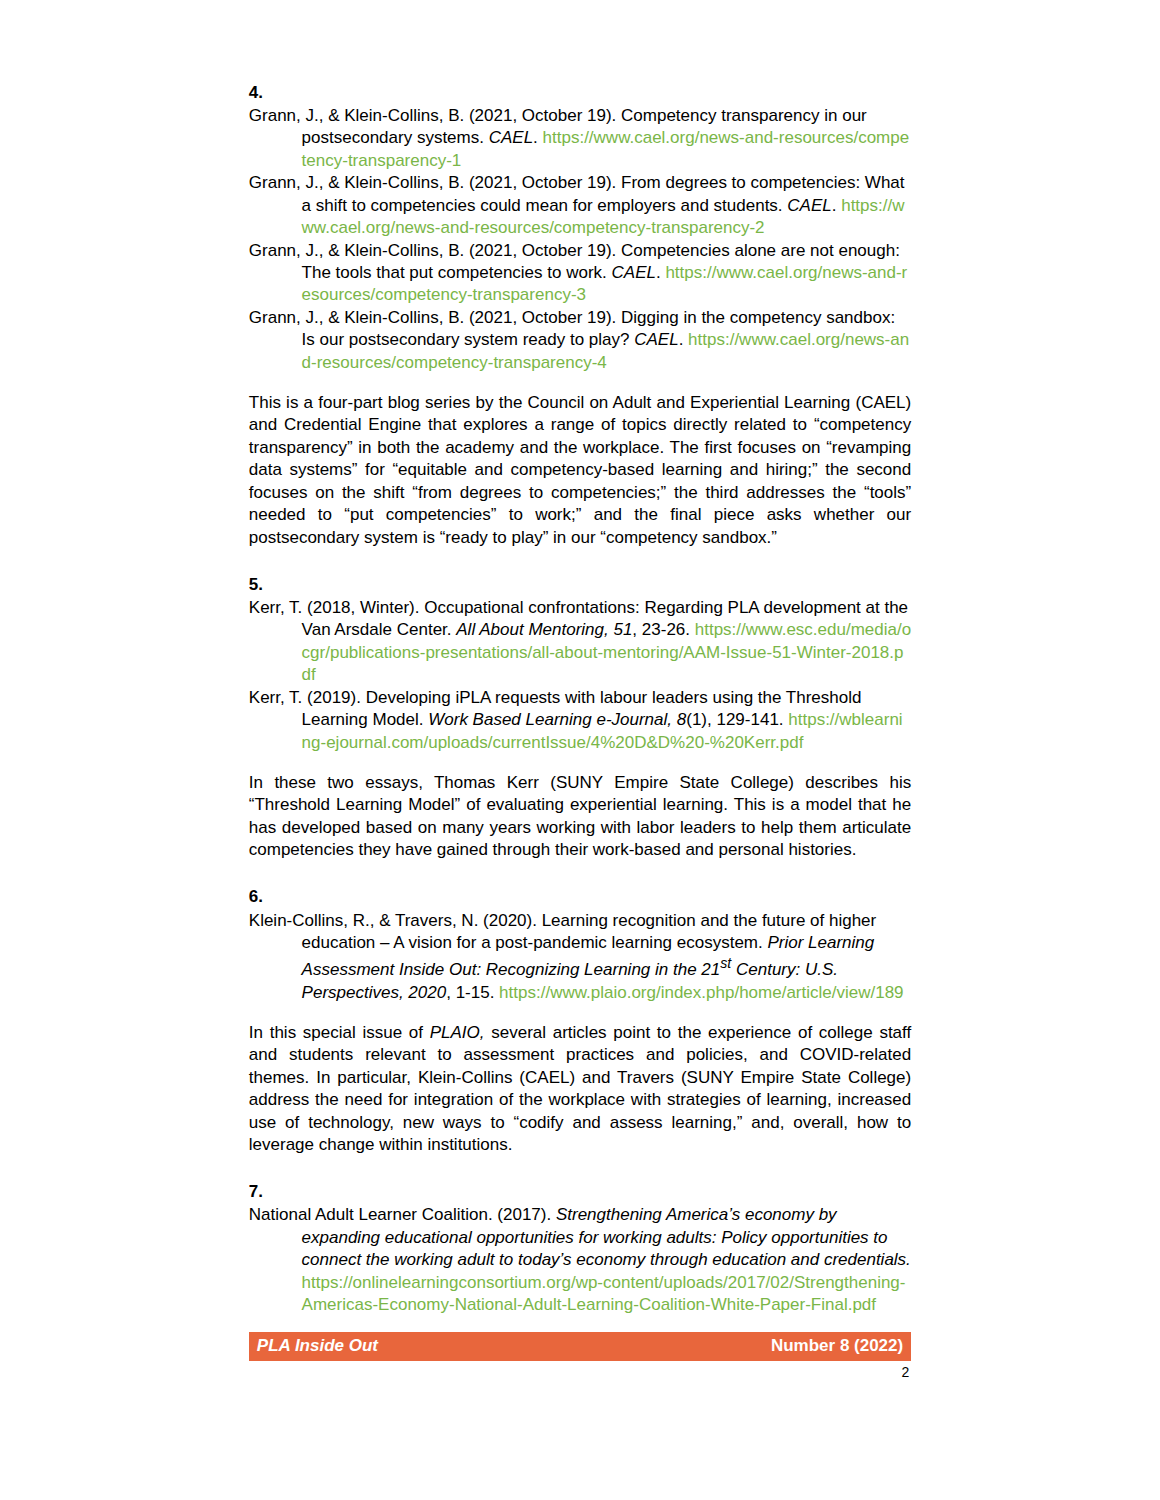4.
Grann, J., & Klein-Collins, B. (2021, October 19). Competency transparency in our postsecondary systems. CAEL. https://www.cael.org/news-and-resources/competency-transparency-1
Grann, J., & Klein-Collins, B. (2021, October 19). From degrees to competencies: What a shift to competencies could mean for employers and students. CAEL. https://www.cael.org/news-and-resources/competency-transparency-2
Grann, J., & Klein-Collins, B. (2021, October 19). Competencies alone are not enough: The tools that put competencies to work. CAEL. https://www.cael.org/news-and-resources/competency-transparency-3
Grann, J., & Klein-Collins, B. (2021, October 19). Digging in the competency sandbox: Is our postsecondary system ready to play? CAEL. https://www.cael.org/news-and-resources/competency-transparency-4
This is a four-part blog series by the Council on Adult and Experiential Learning (CAEL) and Credential Engine that explores a range of topics directly related to “competency transparency” in both the academy and the workplace. The first focuses on “revamping data systems” for “equitable and competency-based learning and hiring;” the second focuses on the shift “from degrees to competencies;” the third addresses the “tools” needed to “put competencies” to work;” and the final piece asks whether our postsecondary system is “ready to play” in our “competency sandbox.”
5.
Kerr, T. (2018, Winter). Occupational confrontations: Regarding PLA development at the Van Arsdale Center. All About Mentoring, 51, 23-26. https://www.esc.edu/media/ocgr/publications-presentations/all-about-mentoring/AAM-Issue-51-Winter-2018.pdf
Kerr, T. (2019). Developing iPLA requests with labour leaders using the Threshold Learning Model. Work Based Learning e-Journal, 8(1), 129-141. https://wblearning-ejournal.com/uploads/currentIssue/4%20D&D%20-%20Kerr.pdf
In these two essays, Thomas Kerr (SUNY Empire State College) describes his “Threshold Learning Model” of evaluating experiential learning. This is a model that he has developed based on many years working with labor leaders to help them articulate competencies they have gained through their work-based and personal histories.
6.
Klein-Collins, R., & Travers, N. (2020). Learning recognition and the future of higher education – A vision for a post-pandemic learning ecosystem. Prior Learning Assessment Inside Out: Recognizing Learning in the 21st Century: U.S. Perspectives, 2020, 1-15. https://www.plaio.org/index.php/home/article/view/189
In this special issue of PLAIO, several articles point to the experience of college staff and students relevant to assessment practices and policies, and COVID-related themes. In particular, Klein-Collins (CAEL) and Travers (SUNY Empire State College) address the need for integration of the workplace with strategies of learning, increased use of technology, new ways to “codify and assess learning,” and, overall, how to leverage change within institutions.
7.
National Adult Learner Coalition. (2017). Strengthening America’s economy by expanding educational opportunities for working adults: Policy opportunities to connect the working adult to today’s economy through education and credentials. https://onlinelearningconsortium.org/wp-content/uploads/2017/02/Strengthening-Americas-Economy-National-Adult-Learning-Coalition-White-Paper-Final.pdf
PLA Inside Out Number 8 (2022)
2